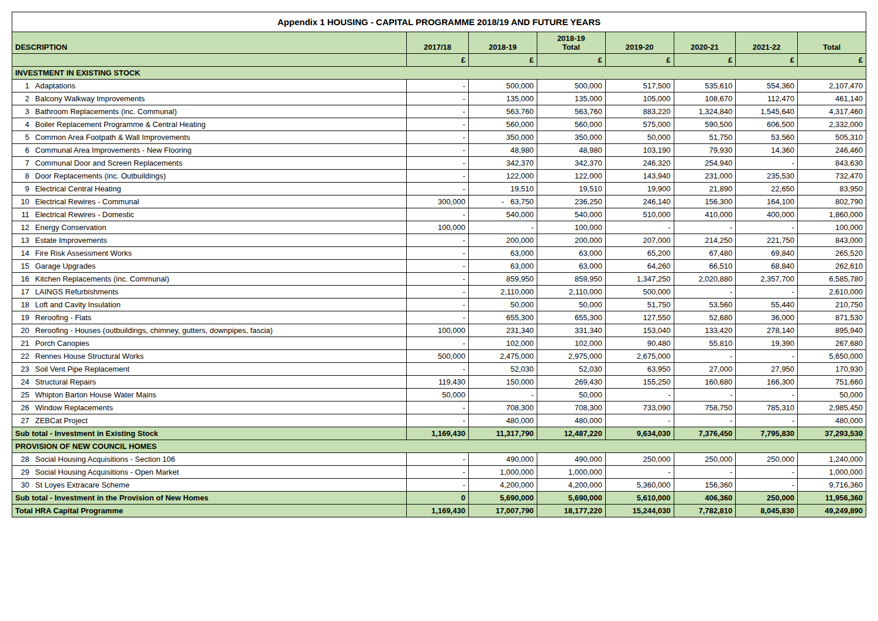Appendix 1 HOUSING - CAPITAL PROGRAMME 2018/19 AND FUTURE YEARS
| DESCRIPTION | 2017/18 | 2018-19 | 2018-19 Total | 2019-20 | 2020-21 | 2021-22 | Total |
| --- | --- | --- | --- | --- | --- | --- | --- |
| | £ | £ | £ | £ | £ | £ | £ |
| INVESTMENT IN EXISTING STOCK |
| 1 | Adaptations | - | 500,000 | 500,000 | 517,500 | 535,610 | 554,360 | 2,107,470 |
| 2 | Balcony Walkway Improvements | - | 135,000 | 135,000 | 105,000 | 108,670 | 112,470 | 461,140 |
| 3 | Bathroom Replacements (inc. Communal) | - | 563,760 | 563,760 | 883,220 | 1,324,840 | 1,545,640 | 4,317,460 |
| 4 | Boiler Replacement Programme & Central Heating | - | 560,000 | 560,000 | 575,000 | 590,500 | 606,500 | 2,332,000 |
| 5 | Common Area Footpath & Wall Improvements | - | 350,000 | 350,000 | 50,000 | 51,750 | 53,560 | 505,310 |
| 6 | Communal Area Improvements - New Flooring | - | 48,980 | 48,980 | 103,190 | 79,930 | 14,360 | 246,460 |
| 7 | Communal Door and Screen Replacements | - | 342,370 | 342,370 | 246,320 | 254,940 | - | 843,630 |
| 8 | Door Replacements (inc. Outbuildings) | - | 122,000 | 122,000 | 143,940 | 231,000 | 235,530 | 732,470 |
| 9 | Electrical Central Heating | - | 19,510 | 19,510 | 19,900 | 21,890 | 22,650 | 83,950 |
| 10 | Electrical Rewires - Communal | 300,000 | - 63,750 | 236,250 | 246,140 | 156,300 | 164,100 | 802,790 |
| 11 | Electrical Rewires - Domestic | - | 540,000 | 540,000 | 510,000 | 410,000 | 400,000 | 1,860,000 |
| 12 | Energy Conservation | 100,000 | - | 100,000 | - | - | - | 100,000 |
| 13 | Estate Improvements | - | 200,000 | 200,000 | 207,000 | 214,250 | 221,750 | 843,000 |
| 14 | Fire Risk Assessment Works | - | 63,000 | 63,000 | 65,200 | 67,480 | 69,840 | 265,520 |
| 15 | Garage Upgrades | - | 63,000 | 63,000 | 64,260 | 66,510 | 68,840 | 262,610 |
| 16 | Kitchen Replacements (inc. Communal) | - | 859,950 | 859,950 | 1,347,250 | 2,020,880 | 2,357,700 | 6,585,780 |
| 17 | LAINGS Refurbishments | - | 2,110,000 | 2,110,000 | 500,000 | - | - | 2,610,000 |
| 18 | Loft and Cavity Insulation | - | 50,000 | 50,000 | 51,750 | 53,560 | 55,440 | 210,750 |
| 19 | Reroofing - Flats | - | 655,300 | 655,300 | 127,550 | 52,680 | 36,000 | 871,530 |
| 20 | Reroofing - Houses (outbuildings, chimney, gutters, downpipes, fascia) | 100,000 | 231,340 | 331,340 | 153,040 | 133,420 | 278,140 | 895,940 |
| 21 | Porch Canopies | - | 102,000 | 102,000 | 90,480 | 55,810 | 19,390 | 267,680 |
| 22 | Rennes House Structural Works | 500,000 | 2,475,000 | 2,975,000 | 2,675,000 | - | - | 5,650,000 |
| 23 | Soil Vent Pipe Replacement | - | 52,030 | 52,030 | 63,950 | 27,000 | 27,950 | 170,930 |
| 24 | Structural Repairs | 119,430 | 150,000 | 269,430 | 155,250 | 160,680 | 166,300 | 751,660 |
| 25 | Whipton Barton House Water Mains | 50,000 | - | 50,000 | - | - | - | 50,000 |
| 26 | Window Replacements | - | 708,300 | 708,300 | 733,090 | 758,750 | 785,310 | 2,985,450 |
| 27 | ZEBCat Project | - | 480,000 | 480,000 | - | - | - | 480,000 |
| Sub total - Investment in Existing Stock | 1,169,430 | 11,317,790 | 12,487,220 | 9,634,030 | 7,376,450 | 7,795,830 | 37,293,530 |
| PROVISION OF NEW COUNCIL HOMES |
| 28 | Social Housing Acquisitions - Section 106 | - | 490,000 | 490,000 | 250,000 | 250,000 | 250,000 | 1,240,000 |
| 29 | Social Housing Acquisitions - Open Market | - | 1,000,000 | 1,000,000 | - | - | - | 1,000,000 |
| 30 | St Loyes Extracare Scheme | - | 4,200,000 | 4,200,000 | 5,360,000 | 156,360 | - | 9,716,360 |
| Sub total - Investment in the Provision of New Homes | 0 | 5,690,000 | 5,690,000 | 5,610,000 | 406,360 | 250,000 | 11,956,360 |
| Total HRA Capital Programme | 1,169,430 | 17,007,790 | 18,177,220 | 15,244,030 | 7,782,810 | 8,045,830 | 49,249,890 |